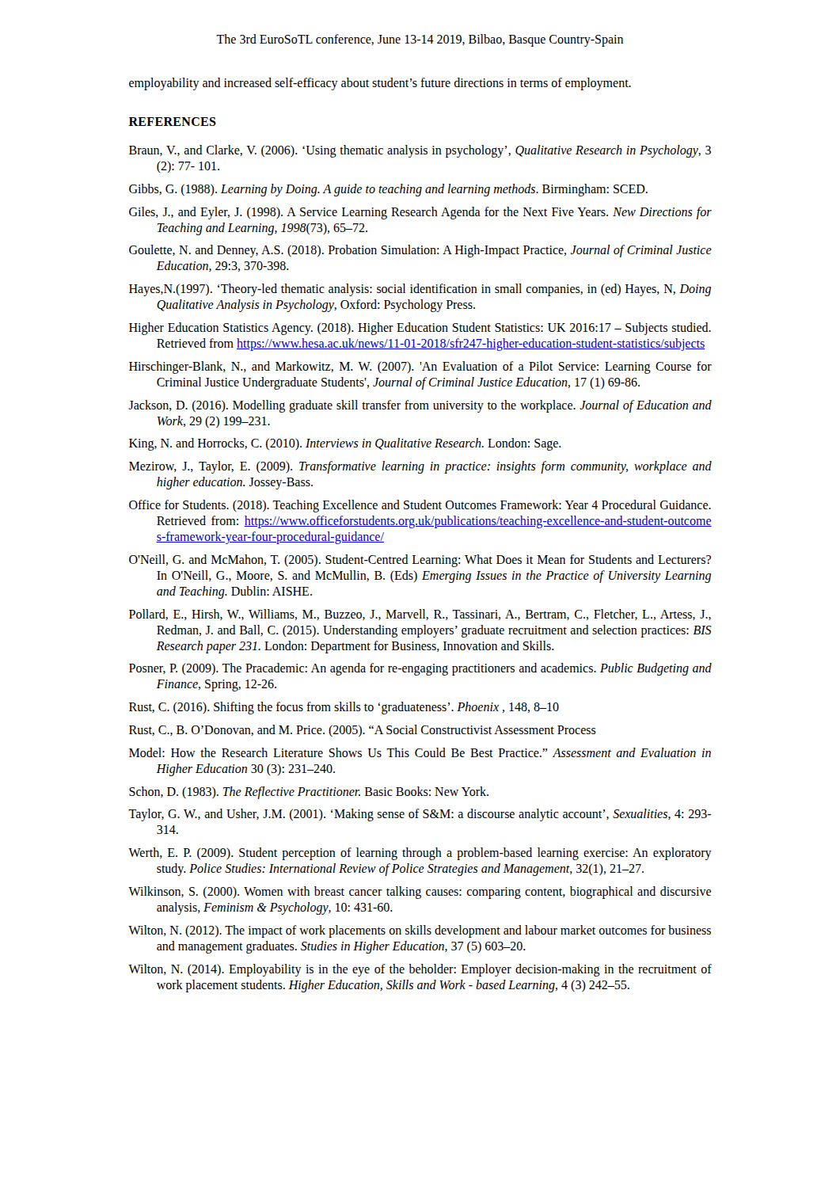The 3rd EuroSoTL conference, June 13-14 2019, Bilbao, Basque Country-Spain
employability and increased self-efficacy about student’s future directions in terms of employment.
REFERENCES
Braun, V., and Clarke, V. (2006). ‘Using thematic analysis in psychology’, Qualitative Research in Psychology, 3 (2): 77- 101.
Gibbs, G. (1988). Learning by Doing. A guide to teaching and learning methods. Birmingham: SCED.
Giles, J., and Eyler, J. (1998). A Service Learning Research Agenda for the Next Five Years. New Directions for Teaching and Learning, 1998(73), 65–72.
Goulette, N. and Denney, A.S. (2018). Probation Simulation: A High-Impact Practice, Journal of Criminal Justice Education, 29:3, 370-398.
Hayes,N.(1997). ‘Theory-led thematic analysis: social identification in small companies, in (ed) Hayes, N, Doing Qualitative Analysis in Psychology, Oxford: Psychology Press.
Higher Education Statistics Agency. (2018). Higher Education Student Statistics: UK 2016:17 – Subjects studied. Retrieved from https://www.hesa.ac.uk/news/11-01-2018/sfr247-higher-education-student-statistics/subjects
Hirschinger-Blank, N., and Markowitz, M. W. (2007). 'An Evaluation of a Pilot Service: Learning Course for Criminal Justice Undergraduate Students', Journal of Criminal Justice Education, 17 (1) 69-86.
Jackson, D. (2016). Modelling graduate skill transfer from university to the workplace. Journal of Education and Work, 29 (2) 199–231.
King, N. and Horrocks, C. (2010). Interviews in Qualitative Research. London: Sage.
Mezirow, J., Taylor, E. (2009). Transformative learning in practice: insights form community, workplace and higher education. Jossey-Bass.
Office for Students. (2018). Teaching Excellence and Student Outcomes Framework: Year 4 Procedural Guidance. Retrieved from: https://www.officeforstudents.org.uk/publications/teaching-excellence-and-student-outcomes-framework-year-four-procedural-guidance/
O'Neill, G. and McMahon, T. (2005). Student-Centred Learning: What Does it Mean for Students and Lecturers? In O'Neill, G., Moore, S. and McMullin, B. (Eds) Emerging Issues in the Practice of University Learning and Teaching. Dublin: AISHE.
Pollard, E., Hirsh, W., Williams, M., Buzzeo, J., Marvell, R., Tassinari, A., Bertram, C., Fletcher, L., Artess, J., Redman, J. and Ball, C. (2015). Understanding employers’ graduate recruitment and selection practices: BIS Research paper 231. London: Department for Business, Innovation and Skills.
Posner, P. (2009). The Pracademic: An agenda for re-engaging practitioners and academics. Public Budgeting and Finance, Spring, 12-26.
Rust, C. (2016). Shifting the focus from skills to ‘graduateness’. Phoenix , 148, 8–10
Rust, C., B. O’Donovan, and M. Price. (2005). “A Social Constructivist Assessment Process
Model: How the Research Literature Shows Us This Could Be Best Practice.” Assessment and Evaluation in Higher Education 30 (3): 231–240.
Schon, D. (1983). The Reflective Practitioner. Basic Books: New York.
Taylor, G. W., and Usher, J.M. (2001). ‘Making sense of S&M: a discourse analytic account’, Sexualities, 4: 293-314.
Werth, E. P. (2009). Student perception of learning through a problem-based learning exercise: An exploratory study. Police Studies: International Review of Police Strategies and Management, 32(1), 21–27.
Wilkinson, S. (2000). Women with breast cancer talking causes: comparing content, biographical and discursive analysis, Feminism & Psychology, 10: 431-60.
Wilton, N. (2012). The impact of work placements on skills development and labour market outcomes for business and management graduates. Studies in Higher Education, 37 (5) 603–20.
Wilton, N. (2014). Employability is in the eye of the beholder: Employer decision-making in the recruitment of work placement students. Higher Education, Skills and Work - based Learning, 4 (3) 242–55.